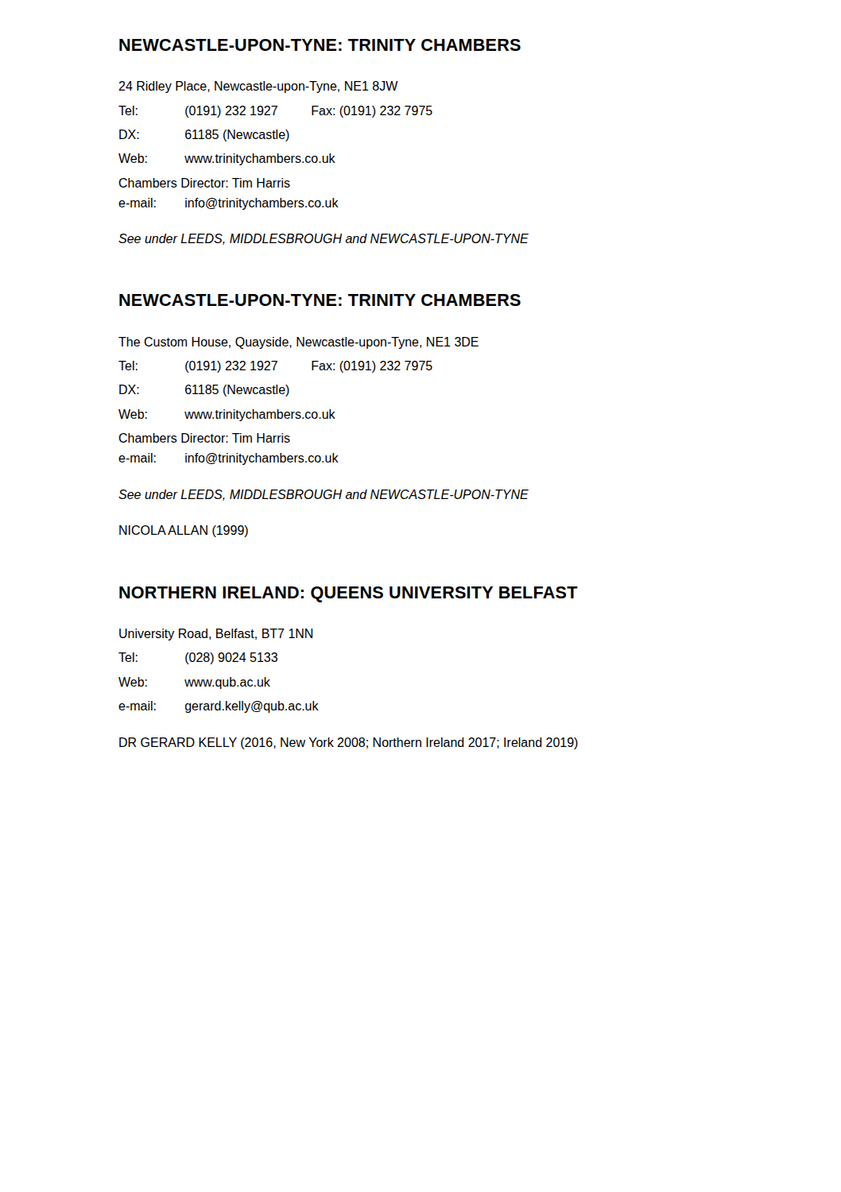NEWCASTLE-UPON-TYNE: TRINITY CHAMBERS
24 Ridley Place, Newcastle-upon-Tyne, NE1 8JW
Tel:
(0191) 232 1927 Fax: (0191) 232 7975
DX:
61185 (Newcastle)
Web:
www.trinitychambers.co.uk
Chambers Director: Tim Harris
e-mail:
info@trinitychambers.co.uk
See under LEEDS, MIDDLESBROUGH and NEWCASTLE-UPON-TYNE
NEWCASTLE-UPON-TYNE: TRINITY CHAMBERS
The Custom House, Quayside, Newcastle-upon-Tyne, NE1 3DE
Tel:
(0191) 232 1927 Fax: (0191) 232 7975
DX:
61185 (Newcastle)
Web:
www.trinitychambers.co.uk
Chambers Director: Tim Harris
e-mail:
info@trinitychambers.co.uk
See under LEEDS, MIDDLESBROUGH and NEWCASTLE-UPON-TYNE
NICOLA ALLAN (1999)
NORTHERN IRELAND: QUEENS UNIVERSITY BELFAST
University Road, Belfast, BT7 1NN
Tel:
(028) 9024 5133
Web:
www.qub.ac.uk
e-mail:
gerard.kelly@qub.ac.uk
DR GERARD KELLY (2016, New York 2008; Northern Ireland 2017; Ireland 2019)